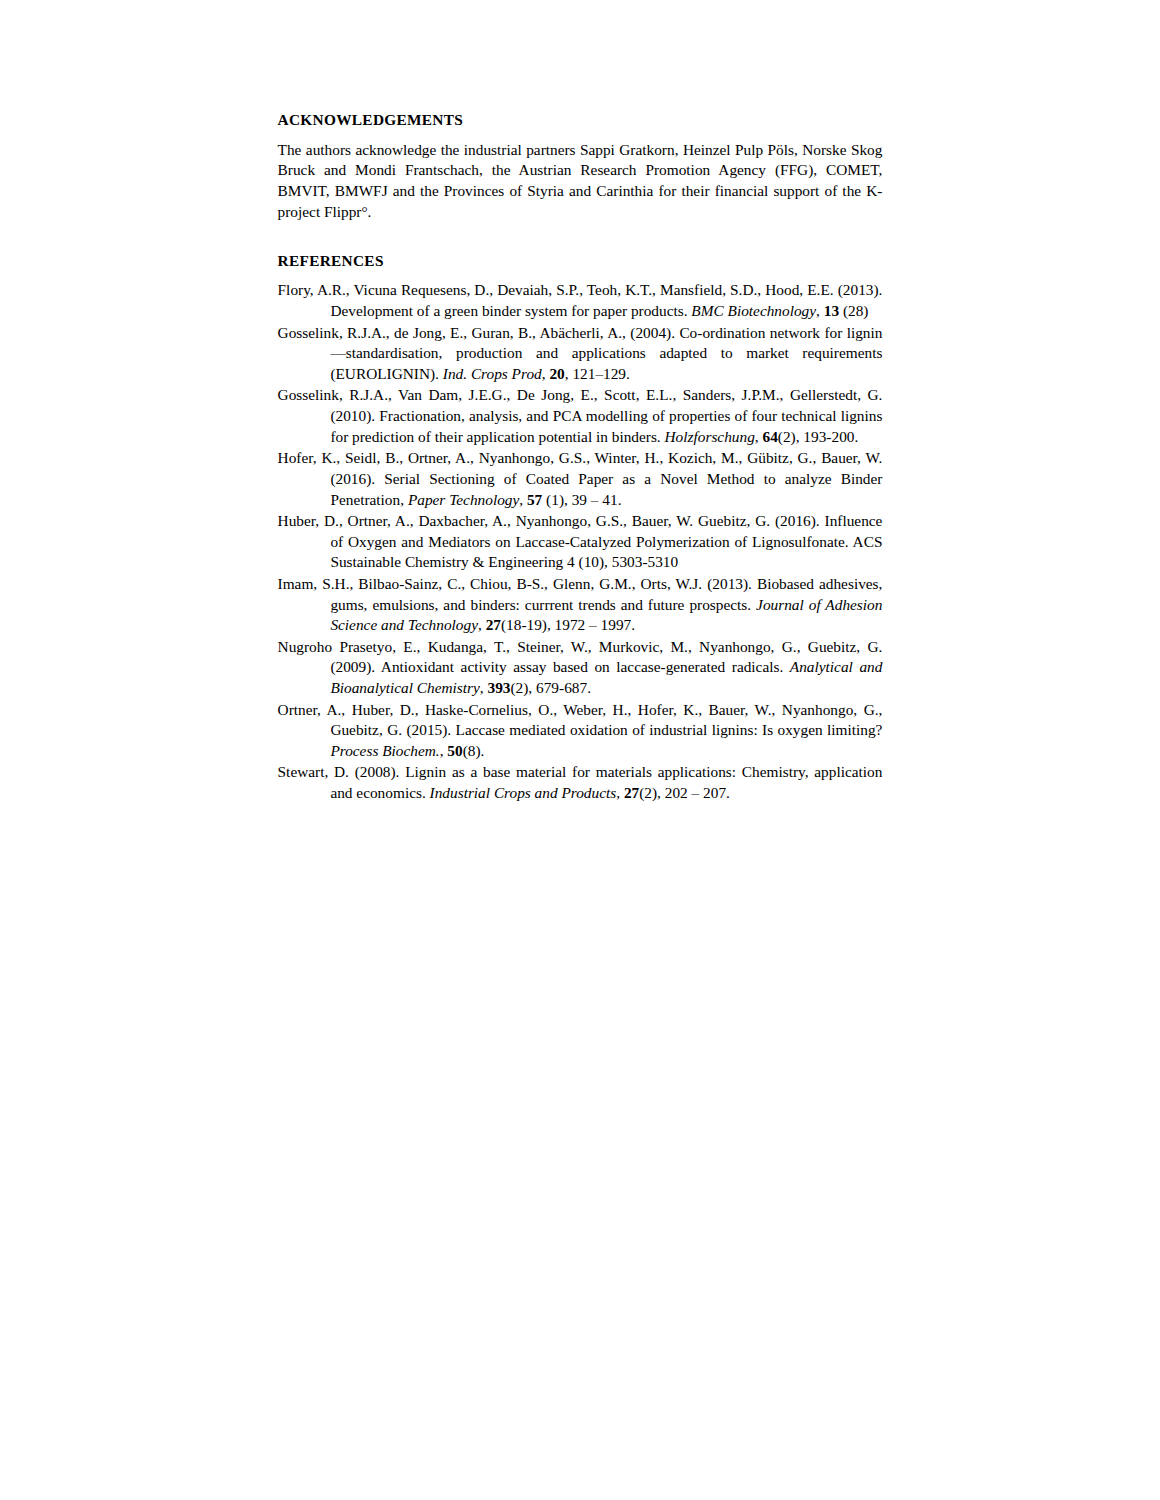ACKNOWLEDGEMENTS
The authors acknowledge the industrial partners Sappi Gratkorn, Heinzel Pulp Pöls, Norske Skog Bruck and Mondi Frantschach, the Austrian Research Promotion Agency (FFG), COMET, BMVIT, BMWFJ and the Provinces of Styria and Carinthia for their financial support of the K-project Flippr°.
REFERENCES
Flory, A.R., Vicuna Requesens, D., Devaiah, S.P., Teoh, K.T., Mansfield, S.D., Hood, E.E. (2013). Development of a green binder system for paper products. BMC Biotechnology, 13 (28)
Gosselink, R.J.A., de Jong, E., Guran, B., Abächerli, A., (2004). Co-ordination network for lignin—standardisation, production and applications adapted to market requirements (EUROLIGNIN). Ind. Crops Prod, 20, 121–129.
Gosselink, R.J.A., Van Dam, J.E.G., De Jong, E., Scott, E.L., Sanders, J.P.M., Gellerstedt, G. (2010). Fractionation, analysis, and PCA modelling of properties of four technical lignins for prediction of their application potential in binders. Holzforschung, 64(2), 193-200.
Hofer, K., Seidl, B., Ortner, A., Nyanhongo, G.S., Winter, H., Kozich, M., Gübitz, G., Bauer, W. (2016). Serial Sectioning of Coated Paper as a Novel Method to analyze Binder Penetration, Paper Technology, 57 (1), 39 – 41.
Huber, D., Ortner, A., Daxbacher, A., Nyanhongo, G.S., Bauer, W. Guebitz, G. (2016). Influence of Oxygen and Mediators on Laccase-Catalyzed Polymerization of Lignosulfonate. ACS Sustainable Chemistry & Engineering 4 (10), 5303-5310
Imam, S.H., Bilbao-Sainz, C., Chiou, B-S., Glenn, G.M., Orts, W.J. (2013). Biobased adhesives, gums, emulsions, and binders: currrent trends and future prospects. Journal of Adhesion Science and Technology, 27(18-19), 1972 – 1997.
Nugroho Prasetyo, E., Kudanga, T., Steiner, W., Murkovic, M., Nyanhongo, G., Guebitz, G. (2009). Antioxidant activity assay based on laccase-generated radicals. Analytical and Bioanalytical Chemistry, 393(2), 679-687.
Ortner, A., Huber, D., Haske-Cornelius, O., Weber, H., Hofer, K., Bauer, W., Nyanhongo, G., Guebitz, G. (2015). Laccase mediated oxidation of industrial lignins: Is oxygen limiting? Process Biochem., 50(8).
Stewart, D. (2008). Lignin as a base material for materials applications: Chemistry, application and economics. Industrial Crops and Products, 27(2), 202 – 207.